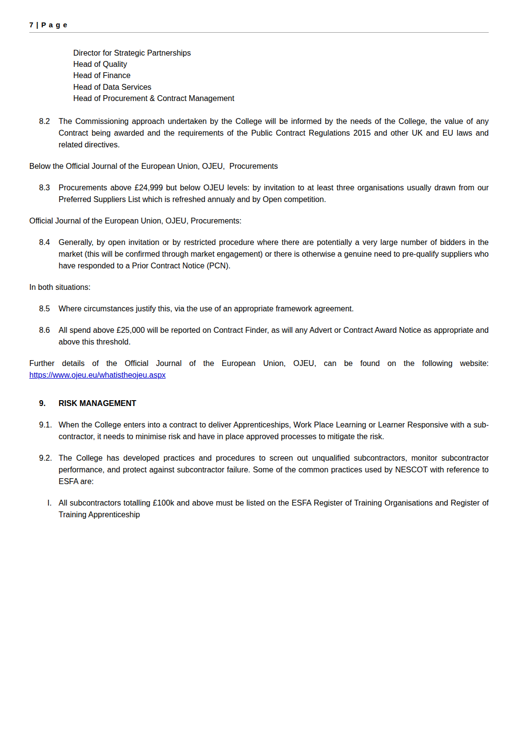7 | P a g e
Director for Strategic Partnerships
Head of Quality
Head of Finance
Head of Data Services
Head of Procurement & Contract Management
8.2
The Commissioning approach undertaken by the College will be informed by the needs of the College, the value of any Contract being awarded and the requirements of the Public Contract Regulations 2015 and other UK and EU laws and related directives.
Below the Official Journal of the European Union, OJEU, Procurements
8.3
Procurements above £24,999 but below OJEU levels: by invitation to at least three organisations usually drawn from our Preferred Suppliers List which is refreshed annualy and by Open competition.
Official Journal of the European Union, OJEU, Procurements:
8.4
Generally, by open invitation or by restricted procedure where there are potentially a very large number of bidders in the market (this will be confirmed through market engagement) or there is otherwise a genuine need to pre-qualify suppliers who have responded to a Prior Contract Notice (PCN).
In both situations:
8.5
Where circumstances justify this, via the use of an appropriate framework agreement.
8.6
All spend above £25,000 will be reported on Contract Finder, as will any Advert or Contract Award Notice as appropriate and above this threshold.
Further details of the Official Journal of the European Union, OJEU, can be found on the following website: https://www.ojeu.eu/whatistheojeu.aspx
9.
RISK MANAGEMENT
9.1.
When the College enters into a contract to deliver Apprenticeships, Work Place Learning or Learner Responsive with a sub-contractor, it needs to minimise risk and have in place approved processes to mitigate the risk.
9.2.
The College has developed practices and procedures to screen out unqualified subcontractors, monitor subcontractor performance, and protect against subcontractor failure. Some of the common practices used by NESCOT with reference to ESFA are:
I.
All subcontractors totalling £100k and above must be listed on the ESFA Register of Training Organisations and Register of Training Apprenticeship